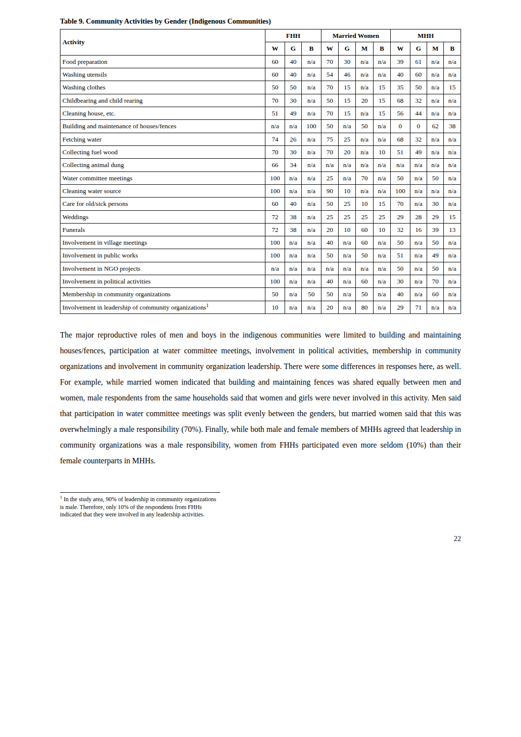Table 9. Community Activities by Gender (Indigenous Communities)
| Activity | FHH | Married Women | MHH |
| --- | --- | --- | --- |
| W | G | B | W | G | M | B | W | G | M | B |
| Food preparation | 60 | 40 | n/a | 70 | 30 | n/a | n/a | 39 | 61 | n/a | n/a |
| Washing utensils | 60 | 40 | n/a | 54 | 46 | n/a | n/a | 40 | 60 | n/a | n/a |
| Washing clothes | 50 | 50 | n/a | 70 | 15 | n/a | 15 | 35 | 50 | n/a | 15 |
| Childbearing and child rearing | 70 | 30 | n/a | 50 | 15 | 20 | 15 | 68 | 32 | n/a | n/a |
| Cleaning house, etc. | 51 | 49 | n/a | 70 | 15 | n/a | 15 | 56 | 44 | n/a | n/a |
| Building and maintenance of houses/fences | n/a | n/a | 100 | 50 | n/a | 50 | n/a | 0 | 0 | 62 | 38 |
| Fetching water | 74 | 26 | n/a | 75 | 25 | n/a | n/a | 68 | 32 | n/a | n/a |
| Collecting fuel wood | 70 | 30 | n/a | 70 | 20 | n/a | 10 | 51 | 49 | n/a | n/a |
| Collecting animal dung | 66 | 34 | n/a | n/a | n/a | n/a | n/a | n/a | n/a | n/a | n/a |
| Water committee meetings | 100 | n/a | n/a | 25 | n/a | 70 | n/a | 50 | n/a | 50 | n/a |
| Cleaning water source | 100 | n/a | n/a | 90 | 10 | n/a | n/a | 100 | n/a | n/a | n/a |
| Care for old/sick persons | 60 | 40 | n/a | 50 | 25 | 10 | 15 | 70 | n/a | 30 | n/a |
| Weddings | 72 | 38 | n/a | 25 | 25 | 25 | 25 | 29 | 28 | 29 | 15 |
| Funerals | 72 | 38 | n/a | 20 | 10 | 60 | 10 | 32 | 16 | 39 | 13 |
| Involvement in village meetings | 100 | n/a | n/a | 40 | n/a | 60 | n/a | 50 | n/a | 50 | n/a |
| Involvement in public works | 100 | n/a | n/a | 50 | n/a | 50 | n/a | 51 | n/a | 49 | n/a |
| Involvement in NGO projects | n/a | n/a | n/a | n/a | n/a | n/a | n/a | 50 | n/a | 50 | n/a |
| Involvement in political activities | 100 | n/a | n/a | 40 | n/a | 60 | n/a | 30 | n/a | 70 | n/a |
| Membership in community organizations | 50 | n/a | 50 | 50 | n/a | 50 | n/a | 40 | n/a | 60 | n/a |
| Involvement in leadership of community organizations 1 | 10 | n/a | n/a | 20 | n/a | 80 | n/a | 29 | 71 | n/a | n/a |
The major reproductive roles of men and boys in the indigenous communities were limited to building and maintaining houses/fences, participation at water committee meetings, involvement in political activities, membership in community organizations and involvement in community organization leadership. There were some differences in responses here, as well. For example, while married women indicated that building and maintaining fences was shared equally between men and women, male respondents from the same households said that women and girls were never involved in this activity. Men said that participation in water committee meetings was split evenly between the genders, but married women said that this was overwhelmingly a male responsibility (70%). Finally, while both male and female members of MHHs agreed that leadership in community organizations was a male responsibility, women from FHHs participated even more seldom (10%) than their female counterparts in MHHs.
1 In the study area, 90% of leadership in community organizations is male. Therefore, only 10% of the respondents from FHHs indicated that they were involved in any leadership activities.
22